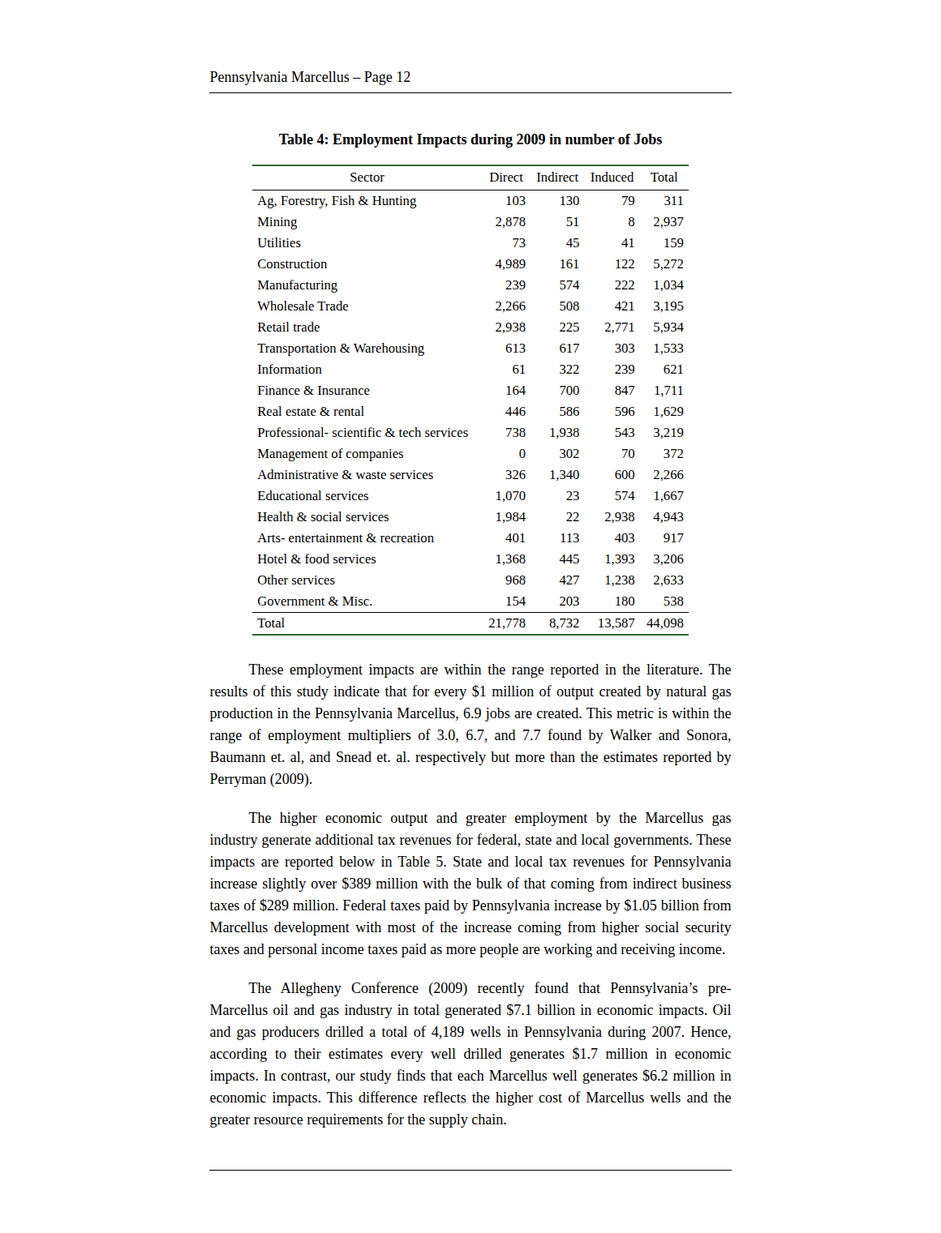Pennsylvania Marcellus – Page 12
Table 4: Employment Impacts during 2009 in number of Jobs
| Sector | Direct | Indirect | Induced | Total |
| --- | --- | --- | --- | --- |
| Ag, Forestry, Fish & Hunting | 103 | 130 | 79 | 311 |
| Mining | 2,878 | 51 | 8 | 2,937 |
| Utilities | 73 | 45 | 41 | 159 |
| Construction | 4,989 | 161 | 122 | 5,272 |
| Manufacturing | 239 | 574 | 222 | 1,034 |
| Wholesale Trade | 2,266 | 508 | 421 | 3,195 |
| Retail trade | 2,938 | 225 | 2,771 | 5,934 |
| Transportation & Warehousing | 613 | 617 | 303 | 1,533 |
| Information | 61 | 322 | 239 | 621 |
| Finance & Insurance | 164 | 700 | 847 | 1,711 |
| Real estate & rental | 446 | 586 | 596 | 1,629 |
| Professional- scientific & tech services | 738 | 1,938 | 543 | 3,219 |
| Management of companies | 0 | 302 | 70 | 372 |
| Administrative & waste services | 326 | 1,340 | 600 | 2,266 |
| Educational services | 1,070 | 23 | 574 | 1,667 |
| Health & social services | 1,984 | 22 | 2,938 | 4,943 |
| Arts- entertainment & recreation | 401 | 113 | 403 | 917 |
| Hotel & food services | 1,368 | 445 | 1,393 | 3,206 |
| Other services | 968 | 427 | 1,238 | 2,633 |
| Government & Misc. | 154 | 203 | 180 | 538 |
| Total | 21,778 | 8,732 | 13,587 | 44,098 |
These employment impacts are within the range reported in the literature. The results of this study indicate that for every $1 million of output created by natural gas production in the Pennsylvania Marcellus, 6.9 jobs are created. This metric is within the range of employment multipliers of 3.0, 6.7, and 7.7 found by Walker and Sonora, Baumann et. al, and Snead et. al. respectively but more than the estimates reported by Perryman (2009).
The higher economic output and greater employment by the Marcellus gas industry generate additional tax revenues for federal, state and local governments. These impacts are reported below in Table 5. State and local tax revenues for Pennsylvania increase slightly over $389 million with the bulk of that coming from indirect business taxes of $289 million. Federal taxes paid by Pennsylvania increase by $1.05 billion from Marcellus development with most of the increase coming from higher social security taxes and personal income taxes paid as more people are working and receiving income.
The Allegheny Conference (2009) recently found that Pennsylvania’s pre-Marcellus oil and gas industry in total generated $7.1 billion in economic impacts. Oil and gas producers drilled a total of 4,189 wells in Pennsylvania during 2007. Hence, according to their estimates every well drilled generates $1.7 million in economic impacts. In contrast, our study finds that each Marcellus well generates $6.2 million in economic impacts. This difference reflects the higher cost of Marcellus wells and the greater resource requirements for the supply chain.